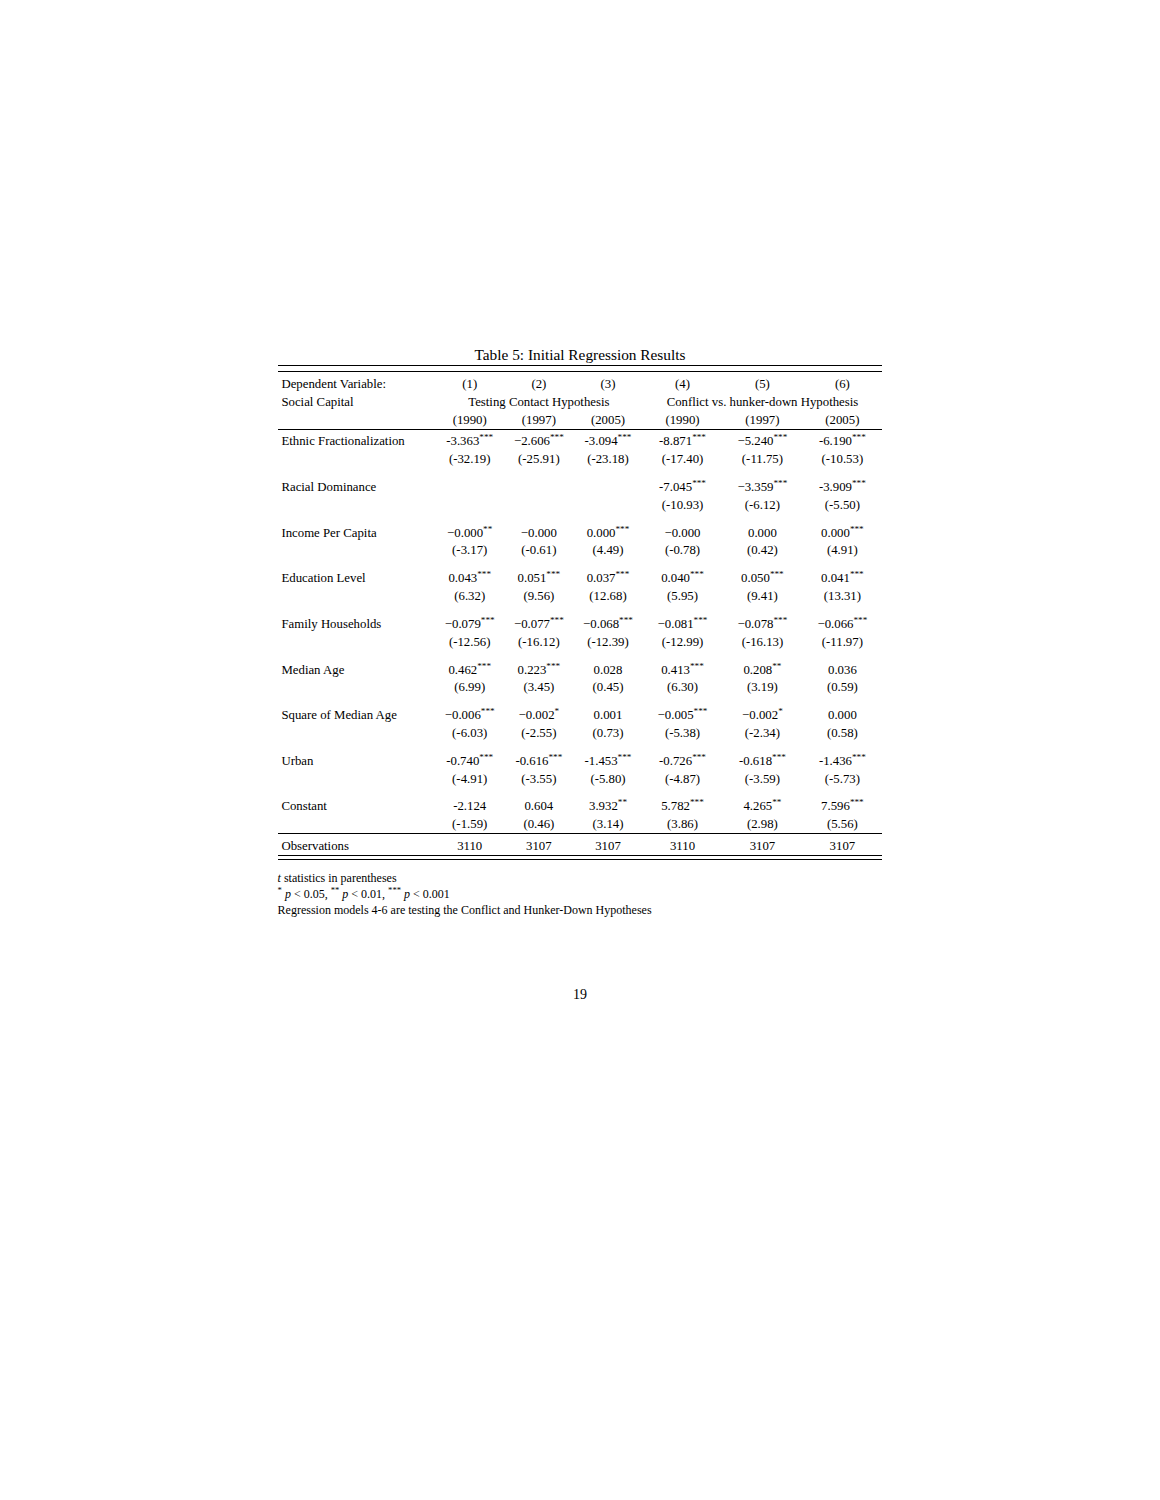Table 5: Initial Regression Results
| Dependent Variable: | (1) | (2) | (3) | (4) | (5) | (6) |
| Social Capital | Testing Contact Hypothesis | Conflict vs. hunker-down Hypothesis |
| | (1990) | (1997) | (2005) | (1990) | (1997) | (2005) |
| Ethnic Fractionalization | -3.363 *** | −2.606 *** | -3.094 *** | -8.871 *** | −5.240 *** | -6.190 *** |
| | (-32.19) | (-25.91) | (-23.18) | (-17.40) | (-11.75) | (-10.53) |
| Racial Dominance | | | | -7.045 *** | −3.359 *** | -3.909 *** |
| | | | | (-10.93) | (-6.12) | (-5.50) |
| Income Per Capita | −0.000 ** | −0.000 | 0.000 *** | −0.000 | 0.000 | 0.000 *** |
| | (-3.17) | (-0.61) | (4.49) | (-0.78) | (0.42) | (4.91) |
| Education Level | 0.043 *** | 0.051 *** | 0.037 *** | 0.040 *** | 0.050 *** | 0.041 *** |
| | (6.32) | (9.56) | (12.68) | (5.95) | (9.41) | (13.31) |
| Family Households | −0.079 *** | −0.077 *** | −0.068 *** | −0.081 *** | −0.078 *** | −0.066 *** |
| | (-12.56) | (-16.12) | (-12.39) | (-12.99) | (-16.13) | (-11.97) |
| Median Age | 0.462 *** | 0.223 *** | 0.028 | 0.413 *** | 0.208 ** | 0.036 |
| | (6.99) | (3.45) | (0.45) | (6.30) | (3.19) | (0.59) |
| Square of Median Age | −0.006 *** | −0.002 * | 0.001 | −0.005 *** | −0.002 * | 0.000 |
| | (-6.03) | (-2.55) | (0.73) | (-5.38) | (-2.34) | (0.58) |
| Urban | -0.740 *** | -0.616 *** | -1.453 *** | -0.726 *** | -0.618 *** | -1.436 *** |
| | (-4.91) | (-3.55) | (-5.80) | (-4.87) | (-3.59) | (-5.73) |
| Constant | -2.124 | 0.604 | 3.932 ** | 5.782 *** | 4.265 ** | 7.596 *** |
| | (-1.59) | (0.46) | (3.14) | (3.86) | (2.98) | (5.56) |
| Observations | 3110 | 3107 | 3107 | 3110 | 3107 | 3107 |
t statistics in parentheses
* p < 0.05, ** p < 0.01, *** p < 0.001
Regression models 4-6 are testing the Conflict and Hunker-Down Hypotheses
19